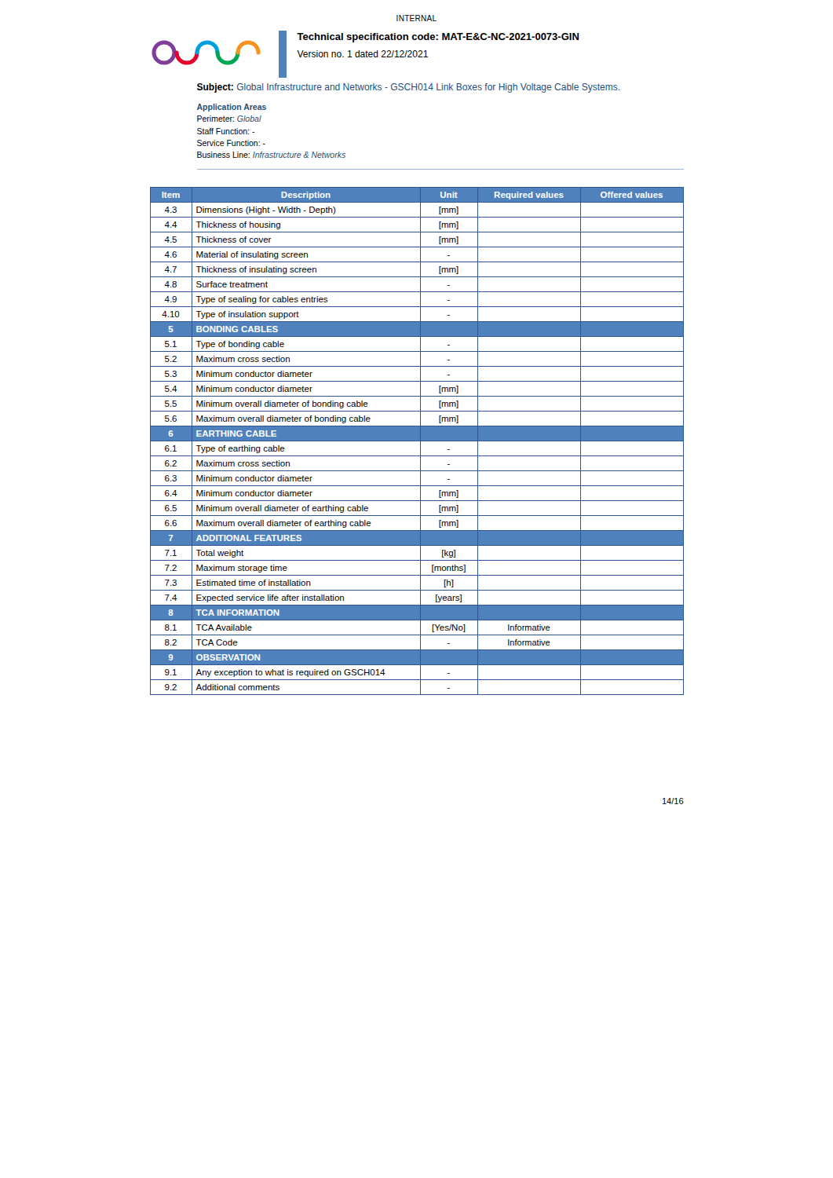INTERNAL
enel
Technical specification code: MAT-E&C-NC-2021-0073-GIN
Version no. 1 dated 22/12/2021
Subject: Global Infrastructure and Networks - GSCH014 Link Boxes for High Voltage Cable Systems.
Application Areas
Perimeter: Global
Staff Function: -
Service Function: -
Business Line: Infrastructure & Networks
| Item | Description | Unit | Required values | Offered values |
| --- | --- | --- | --- | --- |
| 4.3 | Dimensions (Hight - Width - Depth) | [mm] | | |
| 4.4 | Thickness of housing | [mm] | | |
| 4.5 | Thickness of cover | [mm] | | |
| 4.6 | Material of insulating screen | - | | |
| 4.7 | Thickness of insulating screen | [mm] | | |
| 4.8 | Surface treatment | - | | |
| 4.9 | Type of sealing for cables entries | - | | |
| 4.10 | Type of insulation support | - | | |
| 5 | BONDING CABLES | | | |
| 5.1 | Type of bonding cable | - | | |
| 5.2 | Maximum cross section | - | | |
| 5.3 | Minimum conductor diameter | - | | |
| 5.4 | Minimum conductor diameter | [mm] | | |
| 5.5 | Minimum overall diameter of bonding cable | [mm] | | |
| 5.6 | Maximum overall diameter of bonding cable | [mm] | | |
| 6 | EARTHING CABLE | | | |
| 6.1 | Type of earthing cable | - | | |
| 6.2 | Maximum cross section | - | | |
| 6.3 | Minimum conductor diameter | - | | |
| 6.4 | Minimum conductor diameter | [mm] | | |
| 6.5 | Minimum overall diameter of earthing cable | [mm] | | |
| 6.6 | Maximum overall diameter of earthing cable | [mm] | | |
| 7 | ADDITIONAL FEATURES | | | |
| 7.1 | Total weight | [kg] | | |
| 7.2 | Maximum storage time | [months] | | |
| 7.3 | Estimated time of installation | [h] | | |
| 7.4 | Expected service life after installation | [years] | | |
| 8 | TCA INFORMATION | | | |
| 8.1 | TCA Available | [Yes/No] | Informative | |
| 8.2 | TCA Code | - | Informative | |
| 9 | OBSERVATION | | | |
| 9.1 | Any exception to what is required on GSCH014 | - | | |
| 9.2 | Additional comments | - | | |
14/16